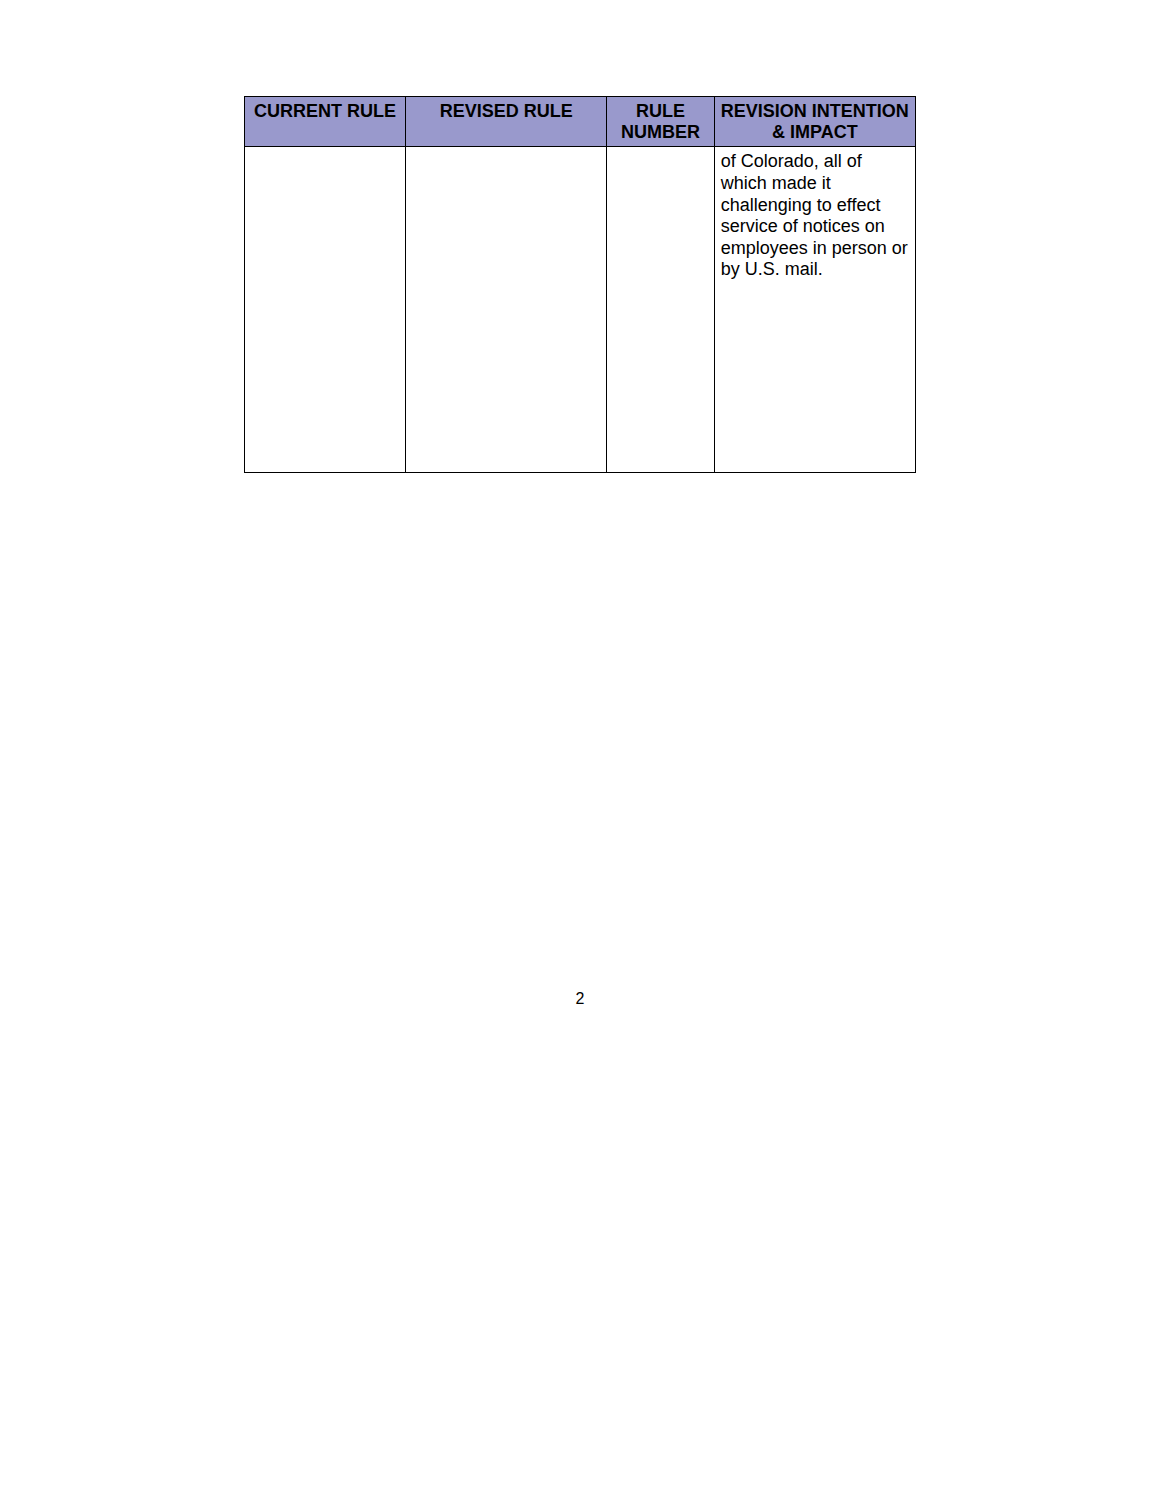| CURRENT RULE | REVISED RULE | RULE NUMBER | REVISION INTENTION & IMPACT |
| --- | --- | --- | --- |
| | | | of Colorado, all of which made it challenging to effect service of notices on employees in person or by U.S. mail. |
2